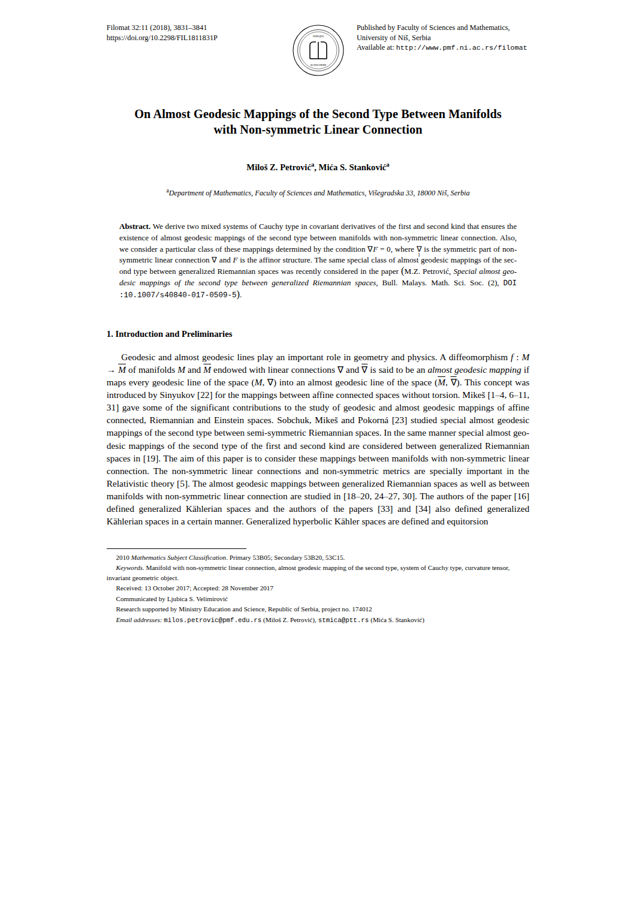Filomat 32:11 (2018), 3831–3841
https://doi.org/10.2298/FIL1811831P
ПРИРОДНО МАТЕМАТИЧКИ
Published by Faculty of Sciences and Mathematics,
University of Niš, Serbia
Available at: http://www.pmf.ni.ac.rs/filomat
On Almost Geodesic Mappings of the Second Type Between Manifolds
with Non-symmetric Linear Connection
Miloš Z. Petrovića, Mića S. Stankovića
aDepartment of Mathematics, Faculty of Sciences and Mathematics, Višegradska 33, 18000 Niš, Serbia
Abstract. We derive two mixed systems of Cauchy type in covariant derivatives of the first and second kind that ensures the existence of almost geodesic mappings of the second type between manifolds with non-symmetric linear connection. Also, we consider a particular class of these mappings determined by the condition ∇F = 0, where ∇1 is the symmetric part of non-symmetric linear connection ∇ and F is the affinor structure. The same special class of almost geodesic mappings of the second type between generalized Riemannian spaces was recently considered in the paper (M.Z. Petrović, Special almost geodesic mappings of the second type between generalized Riemannian spaces, Bull. Malays. Math. Sci. Soc. (2), DOI :10.1007/s40840-017-0509-5).
1. Introduction and Preliminaries
Geodesic and almost geodesic lines play an important role in geometry and physics. A diffeomorphism f : M → M of manifolds M and M endowed with linear connections ∇ and ∇ is said to be an almost geodesic mapping if maps every geodesic line of the space (M, ∇) into an almost geodesic line of the space (M, ∇). This concept was introduced by Sinyukov [22] for the mappings between affine connected spaces without torsion. Mikeš [1–4, 6–11, 31] gave some of the significant contributions to the study of geodesic and almost geodesic mappings of affine connected, Riemannian and Einstein spaces. Sobchuk, Mikeš and Pokorná [23] studied special almost geodesic mappings of the second type between semi-symmetric Riemannian spaces. In the same manner special almost geodesic mappings of the second type of the first and second kind are considered between generalized Riemannian spaces in [19]. The aim of this paper is to consider these mappings between manifolds with non-symmetric linear connection. The non-symmetric linear connections and non-symmetric metrics are specially important in the Relativistic theory [5]. The almost geodesic mappings between generalized Riemannian spaces as well as between manifolds with non-symmetric linear connection are studied in [18–20, 24–27, 30]. The authors of the paper [16] defined generalized Kählerian spaces and the authors of the papers [33] and [34] also defined generalized Kählerian spaces in a certain manner. Generalized hyperbolic Kähler spaces are defined and equitorsion
2010 Mathematics Subject Classification. Primary 53B05; Secondary 53B20, 53C15.
Keywords. Manifold with non-symmetric linear connection, almost geodesic mapping of the second type, system of Cauchy type, curvature tensor, invariant geometric object.
Received: 13 October 2017; Accepted: 28 November 2017
Communicated by Ljubica S. Velimirović
Research supported by Ministry Education and Science, Republic of Serbia, project no. 174012
Email addresses: milos.petrovic@pmf.edu.rs (Miloš Z. Petrović), stmica@ptt.rs (Mića S. Stanković)